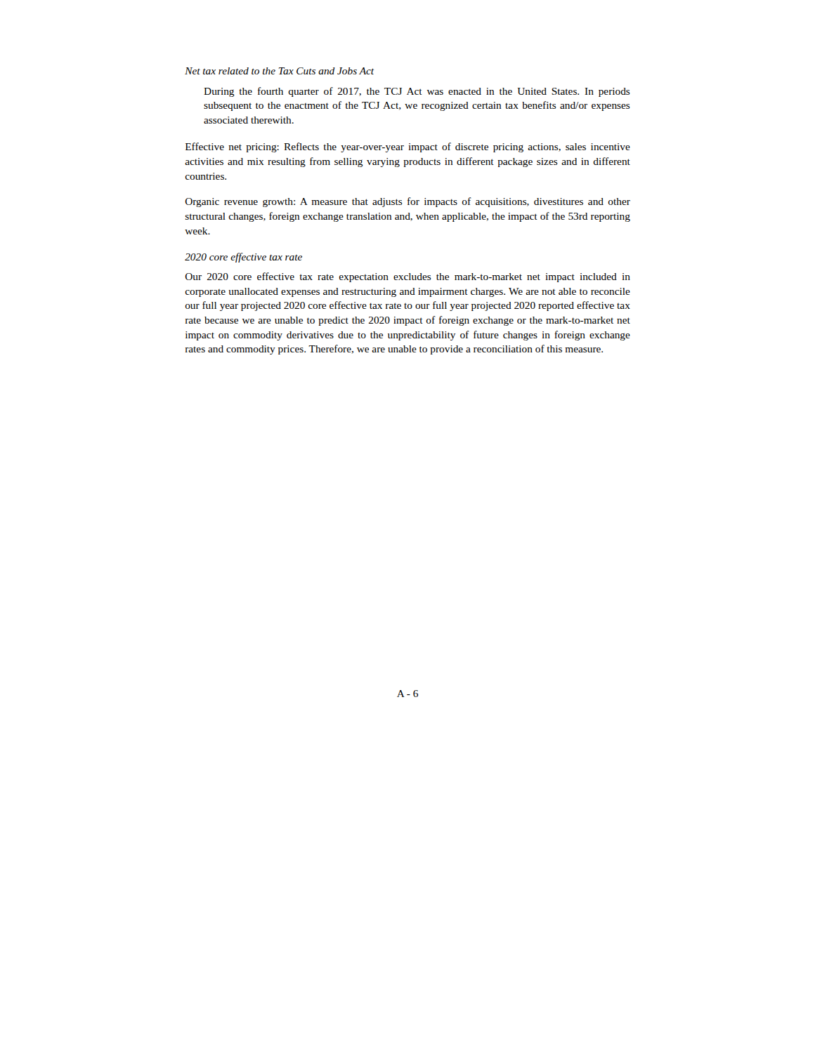Net tax related to the Tax Cuts and Jobs Act
During the fourth quarter of 2017, the TCJ Act was enacted in the United States. In periods subsequent to the enactment of the TCJ Act, we recognized certain tax benefits and/or expenses associated therewith.
Effective net pricing: Reflects the year-over-year impact of discrete pricing actions, sales incentive activities and mix resulting from selling varying products in different package sizes and in different countries.
Organic revenue growth: A measure that adjusts for impacts of acquisitions, divestitures and other structural changes, foreign exchange translation and, when applicable, the impact of the 53rd reporting week.
2020 core effective tax rate
Our 2020 core effective tax rate expectation excludes the mark-to-market net impact included in corporate unallocated expenses and restructuring and impairment charges. We are not able to reconcile our full year projected 2020 core effective tax rate to our full year projected 2020 reported effective tax rate because we are unable to predict the 2020 impact of foreign exchange or the mark-to-market net impact on commodity derivatives due to the unpredictability of future changes in foreign exchange rates and commodity prices. Therefore, we are unable to provide a reconciliation of this measure.
A - 6